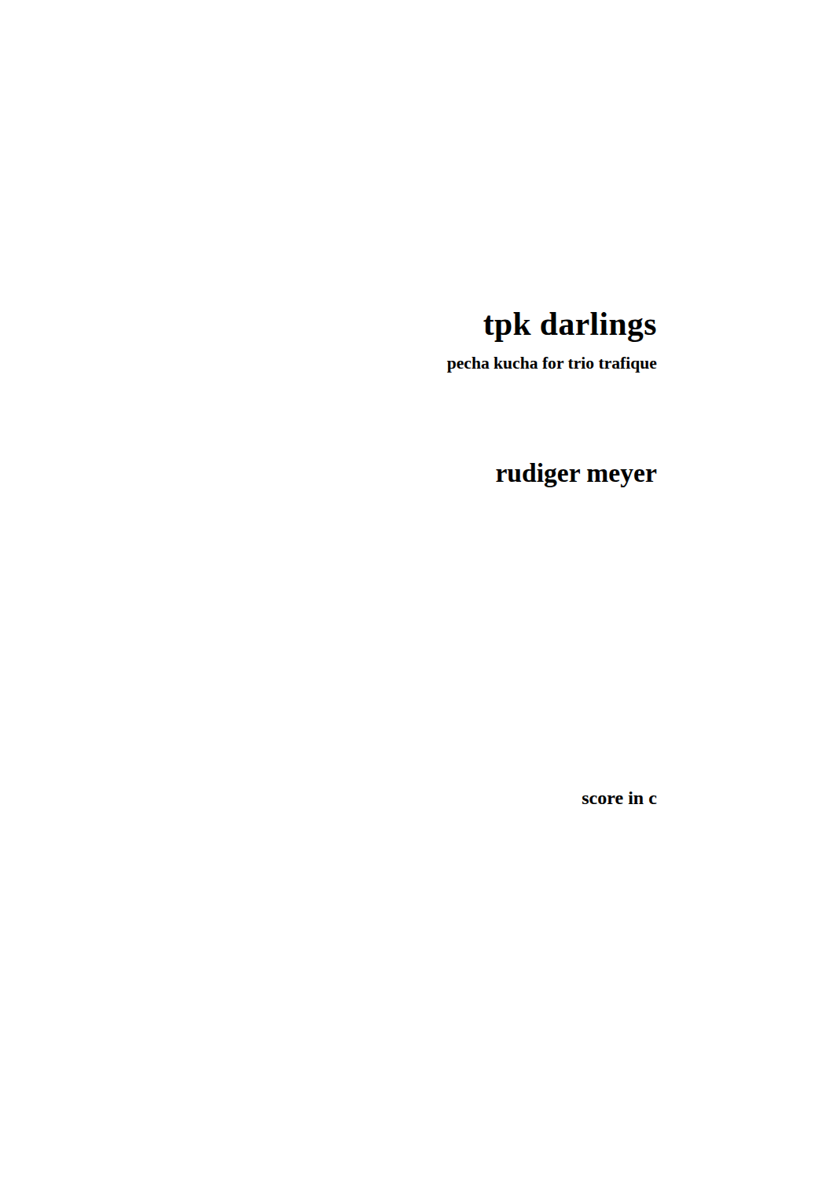tpk darlings
pecha kucha for trio trafique
rudiger meyer
score in c